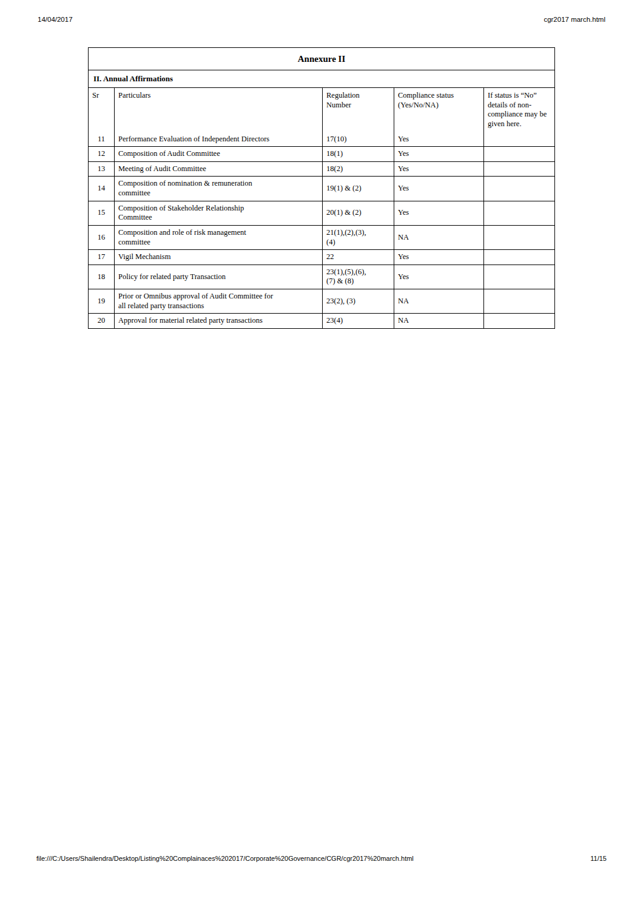14/04/2017 cgr2017 march.html
| Annexure II |
| II. Annual Affirmations |
| / Sr / Particulars / Regulation Number / Compliance status (Yes/No/NA) / If status is “No” details of non- compliance may be given here. / / --- / --- / --- / --- / --- / / 11 / Performance Evaluation of Independent Directors / 17(10) / Yes / / / 12 / Composition of Audit Committee / 18(1) / Yes / / / 13 / Meeting of Audit Committee / 18(2) / Yes / / / 14 / Composition of nomination & remuneration committee / 19(1) & (2) / Yes / / / 15 / Composition of Stakeholder Relationship Committee / 20(1) & (2) / Yes / / / 16 / Composition and role of risk management committee / 21(1),(2),(3), (4) / NA / / / 17 / Vigil Mechanism / 22 / Yes / / / 18 / Policy for related party Transaction / 23(1),(5),(6), (7) & (8) / Yes / / / 19 / Prior or Omnibus approval of Audit Committee for all related party transactions / 23(2), (3) / NA / / / 20 / Approval for material related party transactions / 23(4) / NA / / |
file:///C:/Users/Shailendra/Desktop/Listing%20Complainaces%202017/Corporate%20Governance/CGR/cgr2017%20march.html 11/15